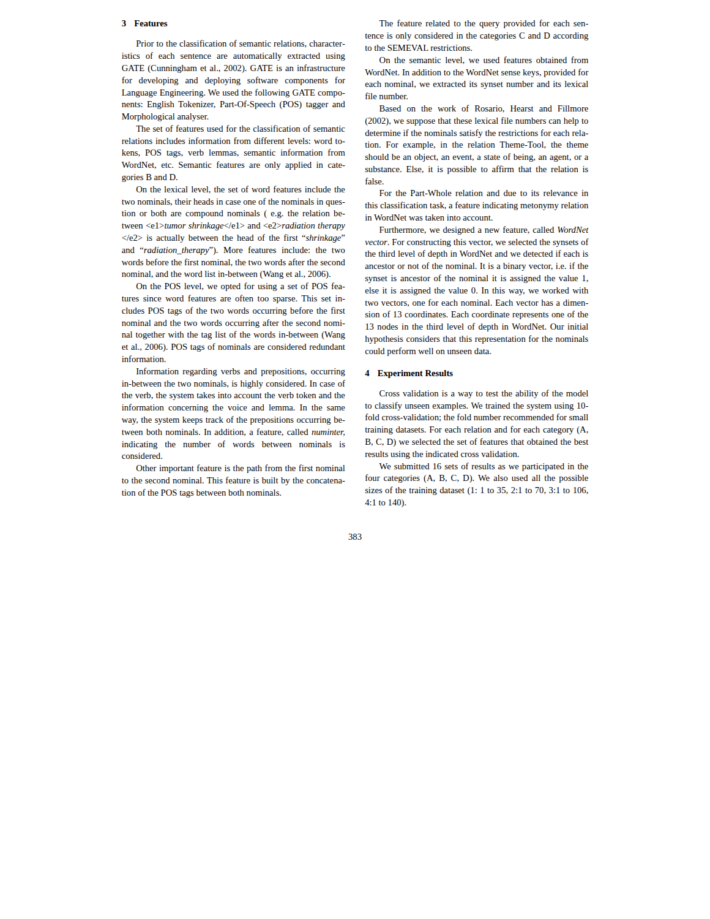3 Features
Prior to the classification of semantic relations, characteristics of each sentence are automatically extracted using GATE (Cunningham et al., 2002). GATE is an infrastructure for developing and deploying software components for Language Engineering. We used the following GATE components: English Tokenizer, Part-Of-Speech (POS) tagger and Morphological analyser.
The set of features used for the classification of semantic relations includes information from different levels: word tokens, POS tags, verb lemmas, semantic information from WordNet, etc. Semantic features are only applied in categories B and D.
On the lexical level, the set of word features include the two nominals, their heads in case one of the nominals in question or both are compound nominals ( e.g. the relation between <e1>tumor shrinkage</e1> and <e2>radiation therapy </e2> is actually between the head of the first “shrinkage” and “radiation_therapy”). More features include: the two words before the first nominal, the two words after the second nominal, and the word list in-between (Wang et al., 2006).
On the POS level, we opted for using a set of POS features since word features are often too sparse. This set includes POS tags of the two words occurring before the first nominal and the two words occurring after the second nominal together with the tag list of the words in-between (Wang et al., 2006). POS tags of nominals are considered redundant information.
Information regarding verbs and prepositions, occurring in-between the two nominals, is highly considered. In case of the verb, the system takes into account the verb token and the information concerning the voice and lemma. In the same way, the system keeps track of the prepositions occurring between both nominals. In addition, a feature, called numinter, indicating the number of words between nominals is considered.
Other important feature is the path from the first nominal to the second nominal. This feature is built by the concatenation of the POS tags between both nominals.
The feature related to the query provided for each sentence is only considered in the categories C and D according to the SEMEVAL restrictions.
On the semantic level, we used features obtained from WordNet. In addition to the WordNet sense keys, provided for each nominal, we extracted its synset number and its lexical file number.
Based on the work of Rosario, Hearst and Fillmore (2002), we suppose that these lexical file numbers can help to determine if the nominals satisfy the restrictions for each relation. For example, in the relation Theme-Tool, the theme should be an object, an event, a state of being, an agent, or a substance. Else, it is possible to affirm that the relation is false.
For the Part-Whole relation and due to its relevance in this classification task, a feature indicating metonymy relation in WordNet was taken into account.
Furthermore, we designed a new feature, called WordNet vector. For constructing this vector, we selected the synsets of the third level of depth in WordNet and we detected if each is ancestor or not of the nominal. It is a binary vector, i.e. if the synset is ancestor of the nominal it is assigned the value 1, else it is assigned the value 0. In this way, we worked with two vectors, one for each nominal. Each vector has a dimension of 13 coordinates. Each coordinate represents one of the 13 nodes in the third level of depth in WordNet. Our initial hypothesis considers that this representation for the nominals could perform well on unseen data.
4 Experiment Results
Cross validation is a way to test the ability of the model to classify unseen examples. We trained the system using 10-fold cross-validation; the fold number recommended for small training datasets. For each relation and for each category (A, B, C, D) we selected the set of features that obtained the best results using the indicated cross validation.
We submitted 16 sets of results as we participated in the four categories (A, B, C, D). We also used all the possible sizes of the training dataset (1: 1 to 35, 2:1 to 70, 3:1 to 106, 4:1 to 140).
383